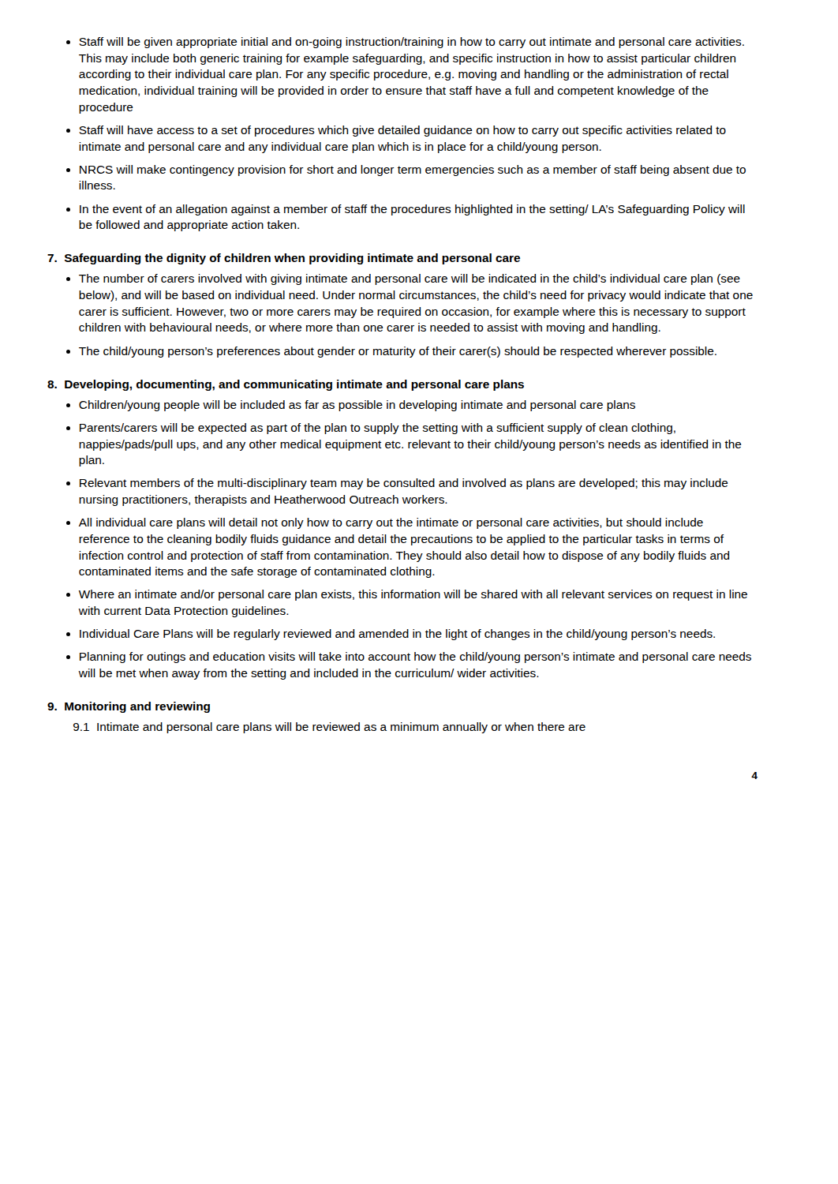Staff will be given appropriate initial and on-going instruction/training in how to carry out intimate and personal care activities. This may include both generic training for example safeguarding, and specific instruction in how to assist particular children according to their individual care plan. For any specific procedure, e.g. moving and handling or the administration of rectal medication, individual training will be provided in order to ensure that staff have a full and competent knowledge of the procedure
Staff will have access to a set of procedures which give detailed guidance on how to carry out specific activities related to intimate and personal care and any individual care plan which is in place for a child/young person.
NRCS will make contingency provision for short and longer term emergencies such as a member of staff being absent due to illness.
In the event of an allegation against a member of staff the procedures highlighted in the setting/ LA’s Safeguarding Policy will be followed and appropriate action taken.
7. Safeguarding the dignity of children when providing intimate and personal care
The number of carers involved with giving intimate and personal care will be indicated in the child’s individual care plan (see below), and will be based on individual need. Under normal circumstances, the child’s need for privacy would indicate that one carer is sufficient. However, two or more carers may be required on occasion, for example where this is necessary to support children with behavioural needs, or where more than one carer is needed to assist with moving and handling.
The child/young person’s preferences about gender or maturity of their carer(s) should be respected wherever possible.
8. Developing, documenting, and communicating intimate and personal care plans
Children/young people will be included as far as possible in developing intimate and personal care plans
Parents/carers will be expected as part of the plan to supply the setting with a sufficient supply of clean clothing, nappies/pads/pull ups, and any other medical equipment etc. relevant to their child/young person’s needs as identified in the plan.
Relevant members of the multi-disciplinary team may be consulted and involved as plans are developed; this may include nursing practitioners, therapists and Heatherwood Outreach workers.
All individual care plans will detail not only how to carry out the intimate or personal care activities, but should include reference to the cleaning bodily fluids guidance and detail the precautions to be applied to the particular tasks in terms of infection control and protection of staff from contamination. They should also detail how to dispose of any bodily fluids and contaminated items and the safe storage of contaminated clothing.
Where an intimate and/or personal care plan exists, this information will be shared with all relevant services on request in line with current Data Protection guidelines.
Individual Care Plans will be regularly reviewed and amended in the light of changes in the child/young person’s needs.
Planning for outings and education visits will take into account how the child/young person’s intimate and personal care needs will be met when away from the setting and included in the curriculum/ wider activities.
9. Monitoring and reviewing
9.1 Intimate and personal care plans will be reviewed as a minimum annually or when there are
4